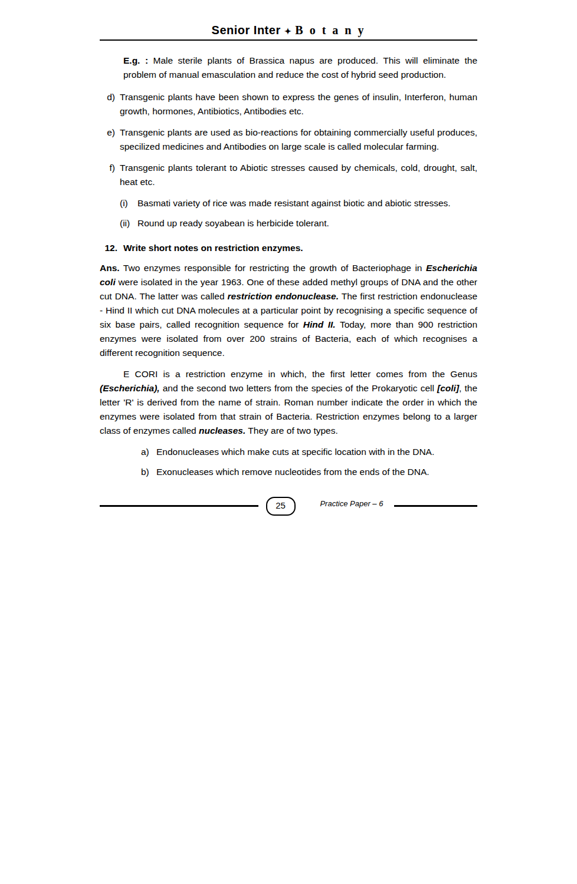Senior Inter ✦ B o t a n y
E.g. : Male sterile plants of Brassica napus are produced. This will eliminate the problem of manual emasculation and reduce the cost of hybrid seed production.
d)
Transgenic plants have been shown to express the genes of insulin, Interferon, human growth, hormones, Antibiotics, Antibodies etc.
e)
Transgenic plants are used as bio-reactions for obtaining commercially useful produces, specilized medicines and Antibodies on large scale is called molecular farming.
f)
Transgenic plants tolerant to Abiotic stresses caused by chemicals, cold, drought, salt, heat etc.
(i)
Basmati variety of rice was made resistant against biotic and abiotic stresses.
(ii)
Round up ready soyabean is herbicide tolerant.
12.
Write short notes on restriction enzymes.
Ans. Two enzymes responsible for restricting the growth of Bacteriophage in Escherichia coli were isolated in the year 1963. One of these added methyl groups of DNA and the other cut DNA. The latter was called restriction endonuclease. The first restriction endonuclease - Hind II which cut DNA molecules at a particular point by recognising a specific sequence of six base pairs, called recognition sequence for Hind II. Today, more than 900 restriction enzymes were isolated from over 200 strains of Bacteria, each of which recognises a different recognition sequence.
E CORI is a restriction enzyme in which, the first letter comes from the Genus (Escherichia), and the second two letters from the species of the Prokaryotic cell [coli], the letter 'R' is derived from the name of strain. Roman number indicate the order in which the enzymes were isolated from that strain of Bacteria. Restriction enzymes belong to a larger class of enzymes called nucleases. They are of two types.
a)
Endonucleases which make cuts at specific location with in the DNA.
b)
Exonucleases which remove nucleotides from the ends of the DNA.
25
Practice Paper – 6